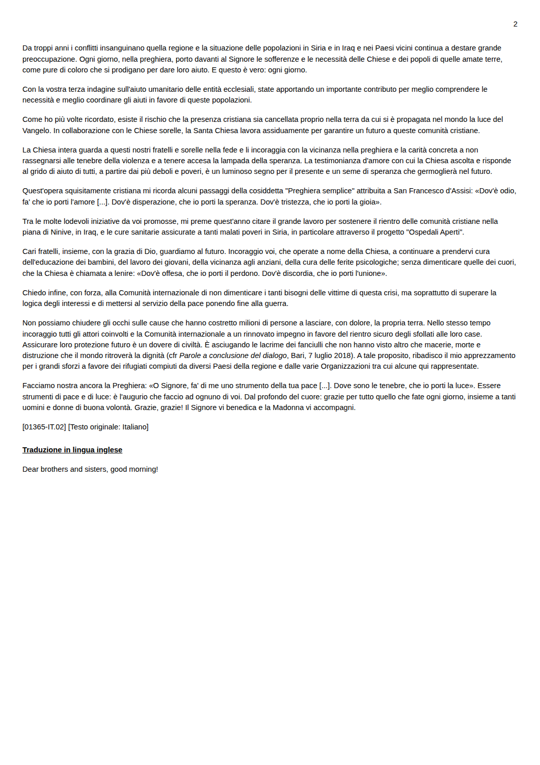2
Da troppi anni i conflitti insanguinano quella regione e la situazione delle popolazioni in Siria e in Iraq e nei Paesi vicini continua a destare grande preoccupazione. Ogni giorno, nella preghiera, porto davanti al Signore le sofferenze e le necessità delle Chiese e dei popoli di quelle amate terre, come pure di coloro che si prodigano per dare loro aiuto. E questo è vero: ogni giorno.
Con la vostra terza indagine sull'aiuto umanitario delle entità ecclesiali, state apportando un importante contributo per meglio comprendere le necessità e meglio coordinare gli aiuti in favore di queste popolazioni.
Come ho più volte ricordato, esiste il rischio che la presenza cristiana sia cancellata proprio nella terra da cui si è propagata nel mondo la luce del Vangelo. In collaborazione con le Chiese sorelle, la Santa Chiesa lavora assiduamente per garantire un futuro a queste comunità cristiane.
La Chiesa intera guarda a questi nostri fratelli e sorelle nella fede e li incoraggia con la vicinanza nella preghiera e la carità concreta a non rassegnarsi alle tenebre della violenza e a tenere accesa la lampada della speranza. La testimonianza d'amore con cui la Chiesa ascolta e risponde al grido di aiuto di tutti, a partire dai più deboli e poveri, è un luminoso segno per il presente e un seme di speranza che germoglierà nel futuro.
Quest'opera squisitamente cristiana mi ricorda alcuni passaggi della cosiddetta "Preghiera semplice" attribuita a San Francesco d'Assisi: «Dov'è odio, fa' che io porti l'amore [...]. Dov'è disperazione, che io porti la speranza. Dov'è tristezza, che io porti la gioia».
Tra le molte lodevoli iniziative da voi promosse, mi preme quest'anno citare il grande lavoro per sostenere il rientro delle comunità cristiane nella piana di Ninive, in Iraq, e le cure sanitarie assicurate a tanti malati poveri in Siria, in particolare attraverso il progetto "Ospedali Aperti".
Cari fratelli, insieme, con la grazia di Dio, guardiamo al futuro. Incoraggio voi, che operate a nome della Chiesa, a continuare a prendervi cura dell'educazione dei bambini, del lavoro dei giovani, della vicinanza agli anziani, della cura delle ferite psicologiche; senza dimenticare quelle dei cuori, che la Chiesa è chiamata a lenire: «Dov'è offesa, che io porti il perdono. Dov'è discordia, che io porti l'unione».
Chiedo infine, con forza, alla Comunità internazionale di non dimenticare i tanti bisogni delle vittime di questa crisi, ma soprattutto di superare la logica degli interessi e di mettersi al servizio della pace ponendo fine alla guerra.
Non possiamo chiudere gli occhi sulle cause che hanno costretto milioni di persone a lasciare, con dolore, la propria terra. Nello stesso tempo incoraggio tutti gli attori coinvolti e la Comunità internazionale a un rinnovato impegno in favore del rientro sicuro degli sfollati alle loro case. Assicurare loro protezione futuro è un dovere di civiltà. È asciugando le lacrime dei fanciulli che non hanno visto altro che macerie, morte e distruzione che il mondo ritroverà la dignità (cfr Parole a conclusione del dialogo, Bari, 7 luglio 2018). A tale proposito, ribadisco il mio apprezzamento per i grandi sforzi a favore dei rifugiati compiuti da diversi Paesi della regione e dalle varie Organizzazioni tra cui alcune qui rappresentate.
Facciamo nostra ancora la Preghiera: «O Signore, fa' di me uno strumento della tua pace [...]. Dove sono le tenebre, che io porti la luce». Essere strumenti di pace e di luce: è l'augurio che faccio ad ognuno di voi. Dal profondo del cuore: grazie per tutto quello che fate ogni giorno, insieme a tanti uomini e donne di buona volontà. Grazie, grazie! Il Signore vi benedica e la Madonna vi accompagni.
[01365-IT.02] [Testo originale: Italiano]
Traduzione in lingua inglese
Dear brothers and sisters, good morning!